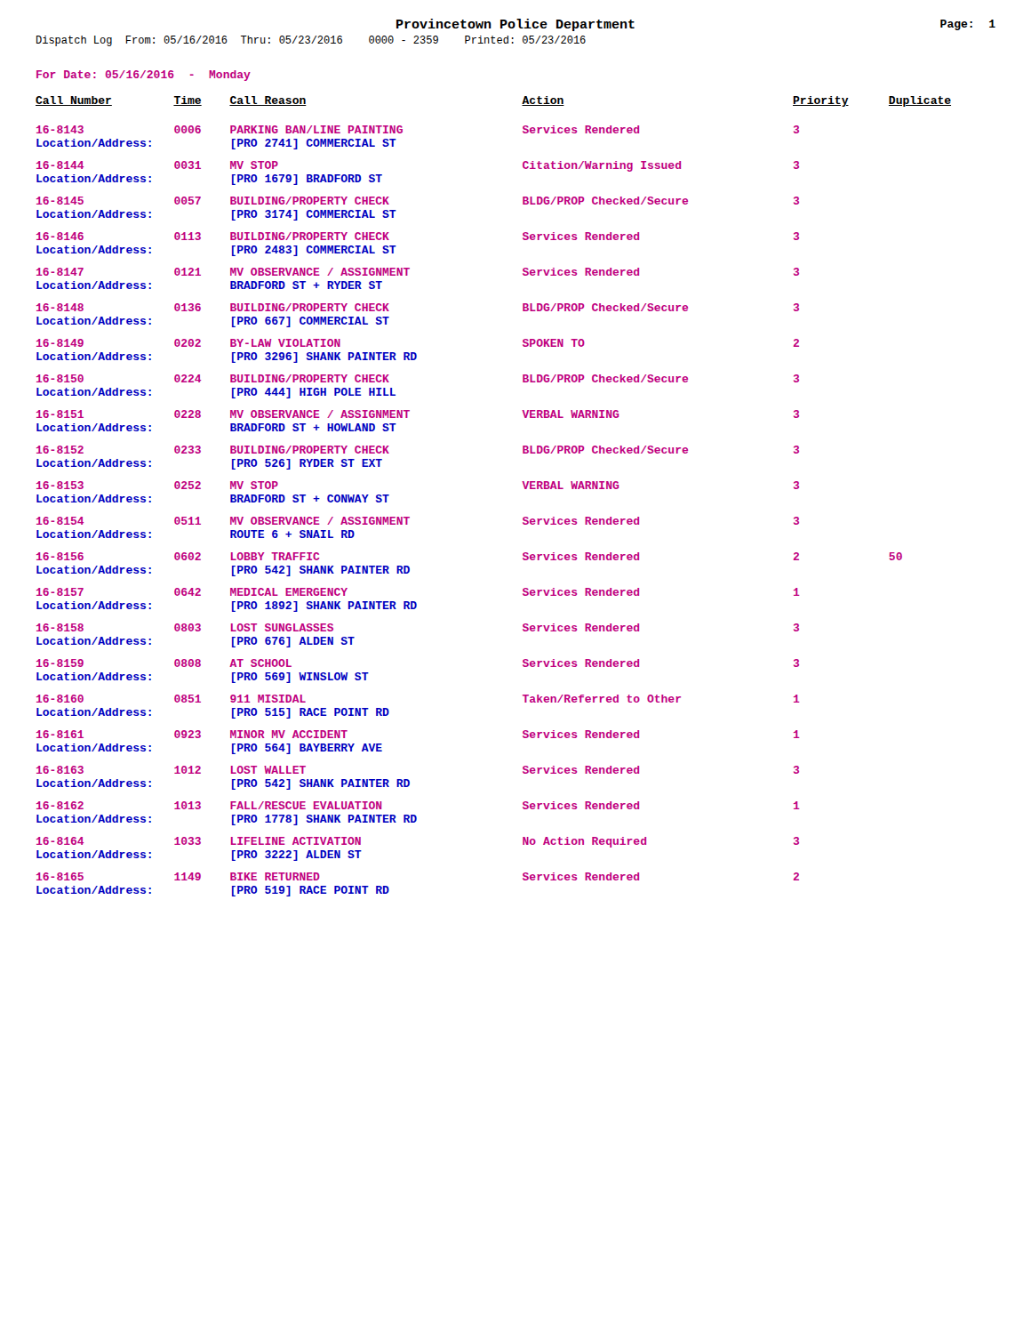Page: 1
Provincetown Police Department
Dispatch Log From: 05/16/2016 Thru: 05/23/2016 0000 - 2359 Printed: 05/23/2016
For Date: 05/16/2016 - Monday
| Call Number | Time | Call Reason | Action | Priority | Duplicate |
| --- | --- | --- | --- | --- | --- |
| 16-8143 | 0006 | PARKING BAN/LINE PAINTING | Services Rendered | 3 | |
| Location/Address: | [PRO 2741] COMMERCIAL ST |
| 16-8144 | 0031 | MV STOP | Citation/Warning Issued | 3 | |
| Location/Address: | [PRO 1679] BRADFORD ST |
| 16-8145 | 0057 | BUILDING/PROPERTY CHECK | BLDG/PROP Checked/Secure | 3 | |
| Location/Address: | [PRO 3174] COMMERCIAL ST |
| 16-8146 | 0113 | BUILDING/PROPERTY CHECK | Services Rendered | 3 | |
| Location/Address: | [PRO 2483] COMMERCIAL ST |
| 16-8147 | 0121 | MV OBSERVANCE / ASSIGNMENT | Services Rendered | 3 | |
| Location/Address: | BRADFORD ST + RYDER ST |
| 16-8148 | 0136 | BUILDING/PROPERTY CHECK | BLDG/PROP Checked/Secure | 3 | |
| Location/Address: | [PRO 667] COMMERCIAL ST |
| 16-8149 | 0202 | BY-LAW VIOLATION | SPOKEN TO | 2 | |
| Location/Address: | [PRO 3296] SHANK PAINTER RD |
| 16-8150 | 0224 | BUILDING/PROPERTY CHECK | BLDG/PROP Checked/Secure | 3 | |
| Location/Address: | [PRO 444] HIGH POLE HILL |
| 16-8151 | 0228 | MV OBSERVANCE / ASSIGNMENT | VERBAL WARNING | 3 | |
| Location/Address: | BRADFORD ST + HOWLAND ST |
| 16-8152 | 0233 | BUILDING/PROPERTY CHECK | BLDG/PROP Checked/Secure | 3 | |
| Location/Address: | [PRO 526] RYDER ST EXT |
| 16-8153 | 0252 | MV STOP | VERBAL WARNING | 3 | |
| Location/Address: | BRADFORD ST + CONWAY ST |
| 16-8154 | 0511 | MV OBSERVANCE / ASSIGNMENT | Services Rendered | 3 | |
| Location/Address: | ROUTE 6 + SNAIL RD |
| 16-8156 | 0602 | LOBBY TRAFFIC | Services Rendered | 2 | 50 |
| Location/Address: | [PRO 542] SHANK PAINTER RD |
| 16-8157 | 0642 | MEDICAL EMERGENCY | Services Rendered | 1 | |
| Location/Address: | [PRO 1892] SHANK PAINTER RD |
| 16-8158 | 0803 | LOST SUNGLASSES | Services Rendered | 3 | |
| Location/Address: | [PRO 676] ALDEN ST |
| 16-8159 | 0808 | AT SCHOOL | Services Rendered | 3 | |
| Location/Address: | [PRO 569] WINSLOW ST |
| 16-8160 | 0851 | 911 MISIDAL | Taken/Referred to Other | 1 | |
| Location/Address: | [PRO 515] RACE POINT RD |
| 16-8161 | 0923 | MINOR MV ACCIDENT | Services Rendered | 1 | |
| Location/Address: | [PRO 564] BAYBERRY AVE |
| 16-8163 | 1012 | LOST WALLET | Services Rendered | 3 | |
| Location/Address: | [PRO 542] SHANK PAINTER RD |
| 16-8162 | 1013 | FALL/RESCUE EVALUATION | Services Rendered | 1 | |
| Location/Address: | [PRO 1778] SHANK PAINTER RD |
| 16-8164 | 1033 | LIFELINE ACTIVATION | No Action Required | 3 | |
| Location/Address: | [PRO 3222] ALDEN ST |
| 16-8165 | 1149 | BIKE RETURNED | Services Rendered | 2 | |
| Location/Address: | [PRO 519] RACE POINT RD |